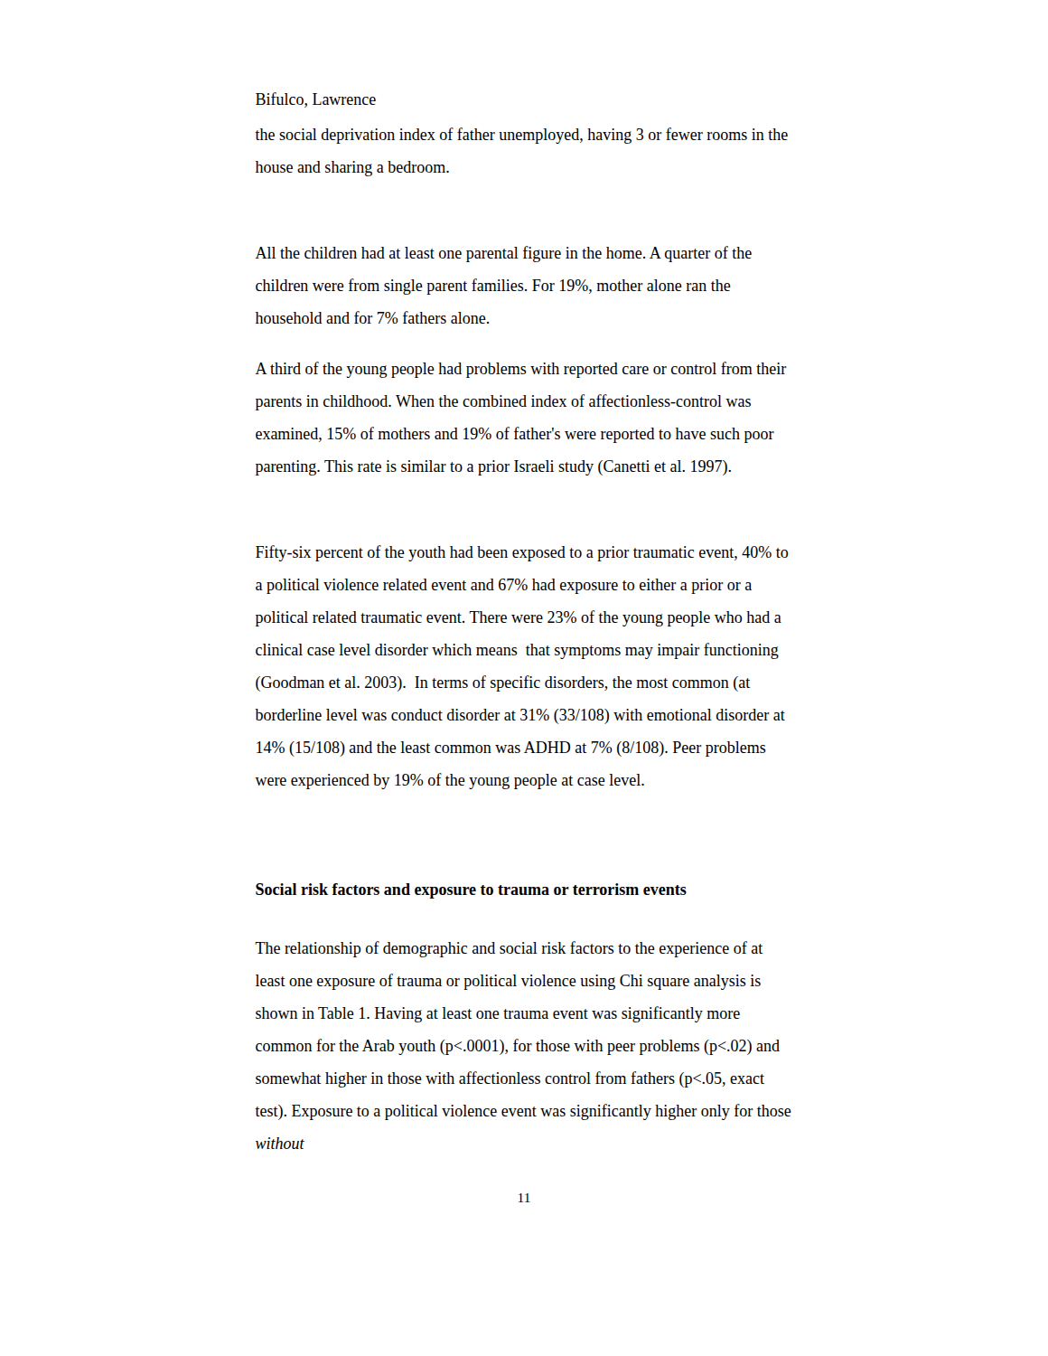Bifulco, Lawrence
the social deprivation index of father unemployed, having 3 or fewer rooms in the house and sharing a bedroom.
All the children had at least one parental figure in the home. A quarter of the children were from single parent families. For 19%, mother alone ran the household and for 7% fathers alone.
A third of the young people had problems with reported care or control from their parents in childhood. When the combined index of affectionless-control was examined, 15% of mothers and 19% of father's were reported to have such poor parenting. This rate is similar to a prior Israeli study (Canetti et al. 1997).
Fifty-six percent of the youth had been exposed to a prior traumatic event, 40% to a political violence related event and 67% had exposure to either a prior or a political related traumatic event. There were 23% of the young people who had a clinical case level disorder which means that symptoms may impair functioning (Goodman et al. 2003). In terms of specific disorders, the most common (at borderline level was conduct disorder at 31% (33/108) with emotional disorder at 14% (15/108) and the least common was ADHD at 7% (8/108). Peer problems were experienced by 19% of the young people at case level.
Social risk factors and exposure to trauma or terrorism events
The relationship of demographic and social risk factors to the experience of at least one exposure of trauma or political violence using Chi square analysis is shown in Table 1. Having at least one trauma event was significantly more common for the Arab youth (p<.0001), for those with peer problems (p<.02) and somewhat higher in those with affectionless control from fathers (p<.05, exact test). Exposure to a political violence event was significantly higher only for those without
11